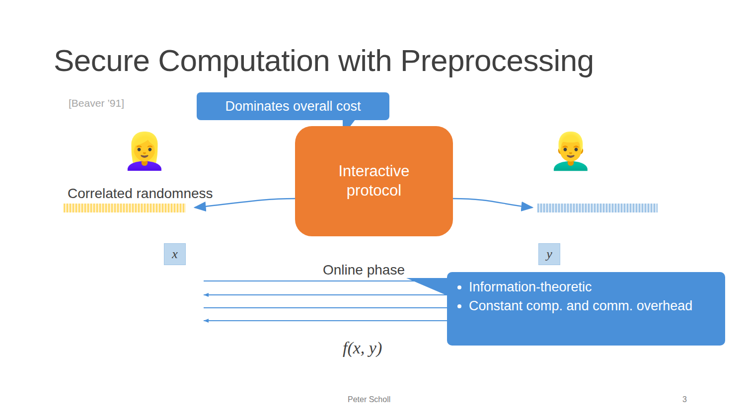Secure Computation with Preprocessing
[Beaver ’91]
Dominates overall cost
Interactive
protocol
👱‍♀️
👱‍♂️
Correlated randomness
x
y
Online phase
Information-theoretic
Constant comp. and comm. overhead
f(x, y)
Peter Scholl
3